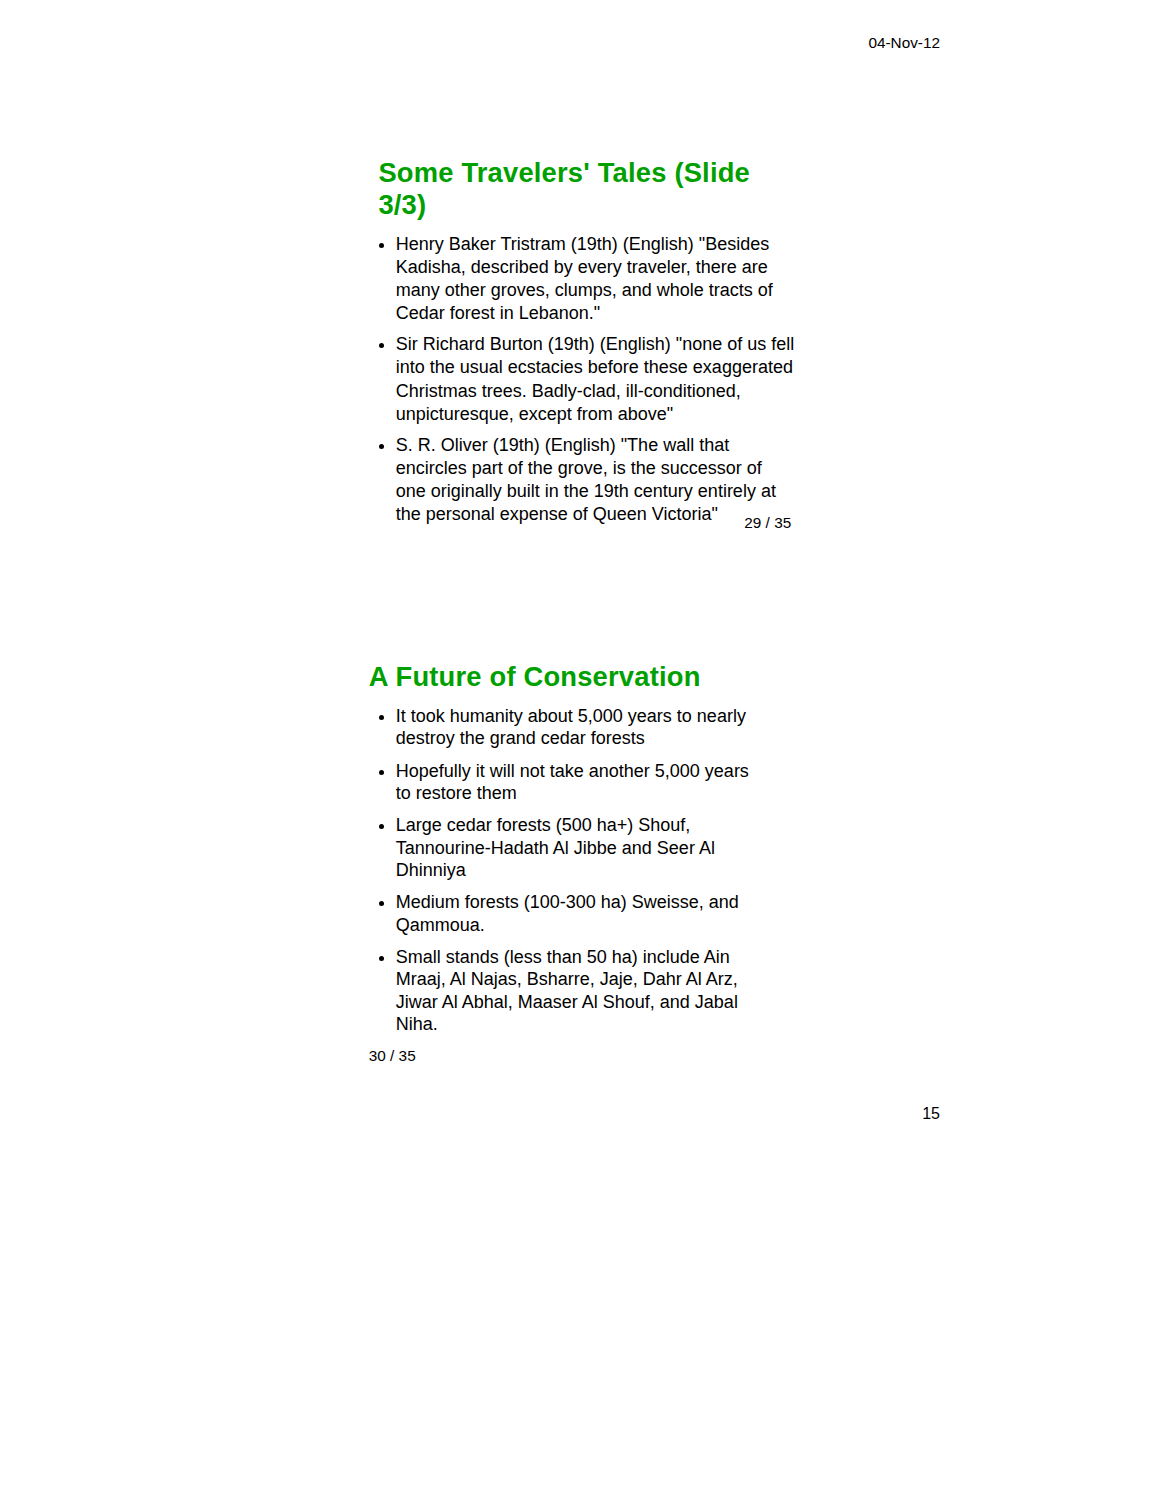04-Nov-12
Some Travelers' Tales (Slide 3/3)
Henry Baker Tristram (19th) (English) "Besides Kadisha, described by every traveler, there are many other groves, clumps, and whole tracts of Cedar forest in Lebanon."
Sir Richard Burton (19th) (English) "none of us fell into the usual ecstacies before these exaggerated Christmas trees. Badly-clad, ill-conditioned, unpicturesque, except from above"
S. R. Oliver (19th) (English) "The wall that encircles part of the grove, is the successor of one originally built in the 19th century entirely at the personal expense of Queen Victoria"
29 / 35
A Future of Conservation
It took humanity about 5,000 years to nearly destroy the grand cedar forests
Hopefully it will not take another 5,000 years to restore them
Large cedar forests (500 ha+) Shouf, Tannourine-Hadath Al Jibbe and Seer Al Dhinniya
Medium forests (100-300 ha) Sweisse, and Qammoua.
Small stands (less than 50 ha) include Ain Mraaj, Al Najas, Bsharre, Jaje, Dahr Al Arz, Jiwar Al Abhal, Maaser Al Shouf, and Jabal Niha.
30 / 35
15